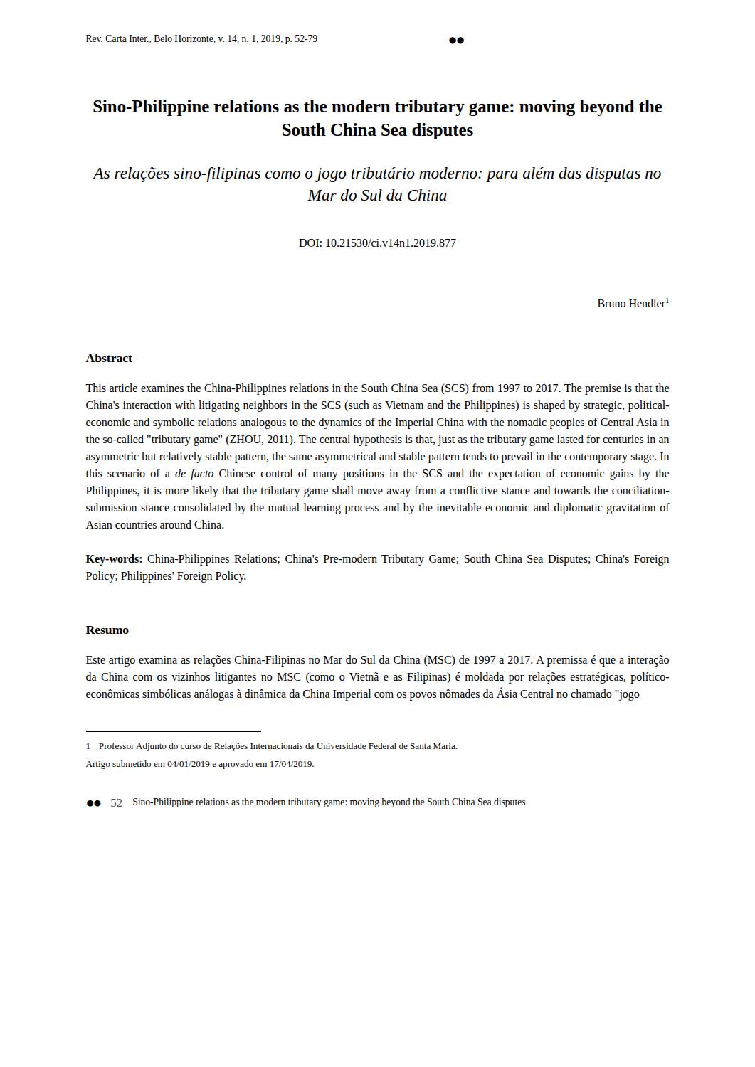Rev. Carta Inter., Belo Horizonte, v. 14, n. 1, 2019, p. 52-79 ●●
Sino-Philippine relations as the modern tributary game: moving beyond the South China Sea disputes
As relações sino-filipinas como o jogo tributário moderno: para além das disputas no Mar do Sul da China
DOI: 10.21530/ci.v14n1.2019.877
Bruno Hendler1
Abstract
This article examines the China-Philippines relations in the South China Sea (SCS) from 1997 to 2017. The premise is that the China's interaction with litigating neighbors in the SCS (such as Vietnam and the Philippines) is shaped by strategic, political-economic and symbolic relations analogous to the dynamics of the Imperial China with the nomadic peoples of Central Asia in the so-called "tributary game" (ZHOU, 2011). The central hypothesis is that, just as the tributary game lasted for centuries in an asymmetric but relatively stable pattern, the same asymmetrical and stable pattern tends to prevail in the contemporary stage. In this scenario of a de facto Chinese control of many positions in the SCS and the expectation of economic gains by the Philippines, it is more likely that the tributary game shall move away from a conflictive stance and towards the conciliation-submission stance consolidated by the mutual learning process and by the inevitable economic and diplomatic gravitation of Asian countries around China.
Key-words: China-Philippines Relations; China's Pre-modern Tributary Game; South China Sea Disputes; China's Foreign Policy; Philippines' Foreign Policy.
Resumo
Este artigo examina as relações China-Filipinas no Mar do Sul da China (MSC) de 1997 a 2017. A premissa é que a interação da China com os vizinhos litigantes no MSC (como o Vietnã e as Filipinas) é moldada por relações estratégicas, político-econômicas simbólicas análogas à dinâmica da China Imperial com os povos nômades da Ásia Central no chamado "jogo
1 Professor Adjunto do curso de Relações Internacionais da Universidade Federal de Santa Maria.
Artigo submetido em 04/01/2019 e aprovado em 17/04/2019.
●● 52 Sino-Philippine relations as the modern tributary game: moving beyond the South China Sea disputes